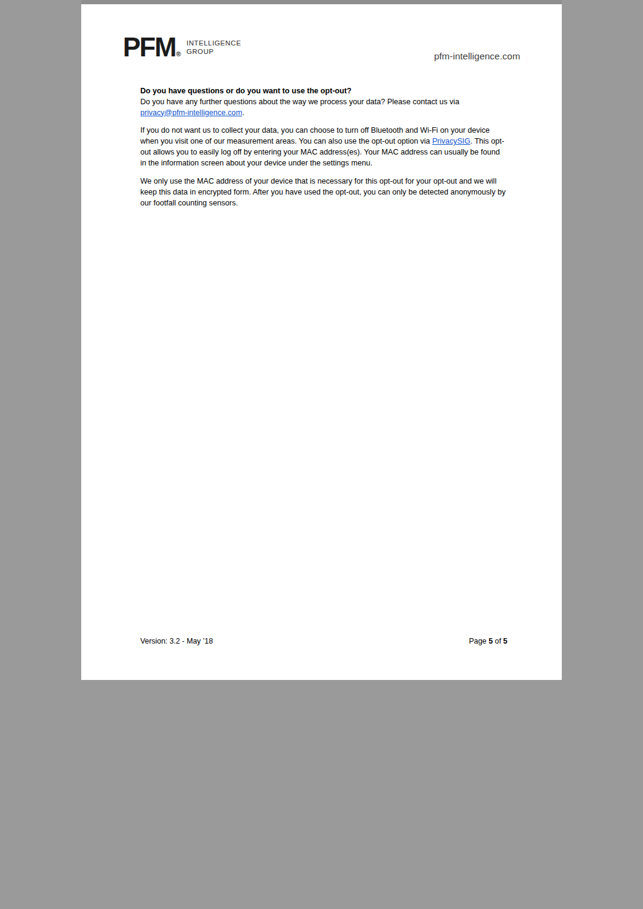PFM®
Intelligence
Group
pfm-intelligence.com
Do you have questions or do you want to use the opt-out?
Do you have any further questions about the way we process your data? Please contact us via privacy@pfm-intelligence.com.
If you do not want us to collect your data, you can choose to turn off Bluetooth and Wi-Fi on your device when you visit one of our measurement areas. You can also use the opt-out option via PrivacySIG. This opt-out allows you to easily log off by entering your MAC address(es). Your MAC address can usually be found in the information screen about your device under the settings menu.
We only use the MAC address of your device that is necessary for this opt-out for your opt-out and we will keep this data in encrypted form. After you have used the opt-out, you can only be detected anonymously by our footfall counting sensors.
Version: 3.2 - May ’18
Page 5 of 5